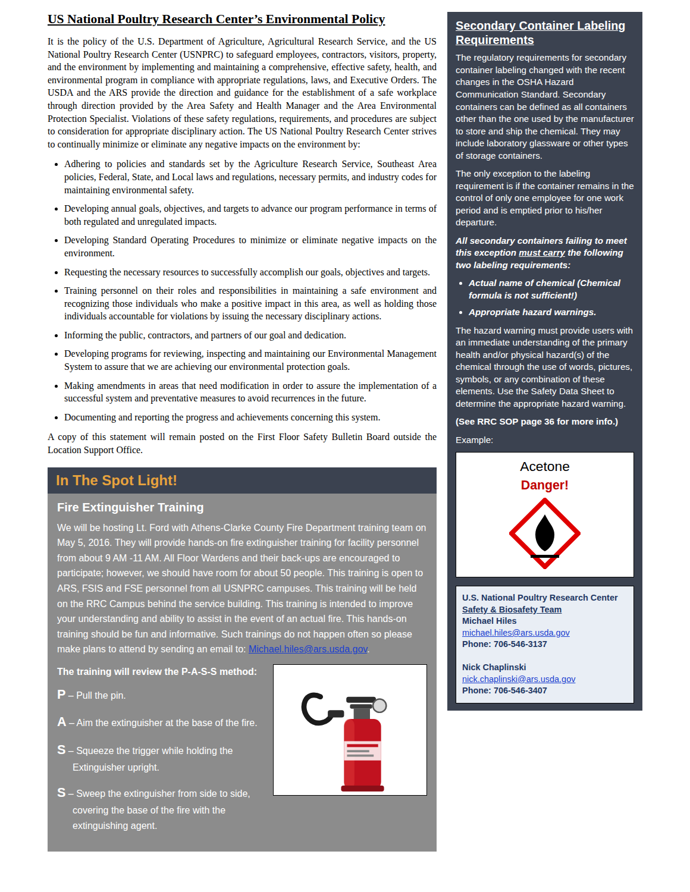US National Poultry Research Center’s Environmental Policy
It is the policy of the U.S. Department of Agriculture, Agricultural Research Service, and the US National Poultry Research Center (USNPRC) to safeguard employees, contractors, visitors, property, and the environment by implementing and maintaining a comprehensive, effective safety, health, and environmental program in compliance with appropriate regulations, laws, and Executive Orders. The USDA and the ARS provide the direction and guidance for the establishment of a safe workplace through direction provided by the Area Safety and Health Manager and the Area Environmental Protection Specialist. Violations of these safety regulations, requirements, and procedures are subject to consideration for appropriate disciplinary action. The US National Poultry Research Center strives to continually minimize or eliminate any negative impacts on the environment by:
Adhering to policies and standards set by the Agriculture Research Service, Southeast Area policies, Federal, State, and Local laws and regulations, necessary permits, and industry codes for maintaining environmental safety.
Developing annual goals, objectives, and targets to advance our program performance in terms of both regulated and unregulated impacts.
Developing Standard Operating Procedures to minimize or eliminate negative impacts on the environment.
Requesting the necessary resources to successfully accomplish our goals, objectives and targets.
Training personnel on their roles and responsibilities in maintaining a safe environment and recognizing those individuals who make a positive impact in this area, as well as holding those individuals accountable for violations by issuing the necessary disciplinary actions.
Informing the public, contractors, and partners of our goal and dedication.
Developing programs for reviewing, inspecting and maintaining our Environmental Management System to assure that we are achieving our environmental protection goals.
Making amendments in areas that need modification in order to assure the implementation of a successful system and preventative measures to avoid recurrences in the future.
Documenting and reporting the progress and achievements concerning this system.
A copy of this statement will remain posted on the First Floor Safety Bulletin Board outside the Location Support Office.
In The Spot Light!
Fire Extinguisher Training
We will be hosting Lt. Ford with Athens-Clarke County Fire Department training team on May 5, 2016. They will provide hands-on fire extinguisher training for facility personnel from about 9 AM -11 AM. All Floor Wardens and their back-ups are encouraged to participate; however, we should have room for about 50 people. This training is open to ARS, FSIS and FSE personnel from all USNPRC campuses. This training will be held on the RRC Campus behind the service building. This training is intended to improve your understanding and ability to assist in the event of an actual fire. This hands-on training should be fun and informative. Such trainings do not happen often so please make plans to attend by sending an email to: Michael.hiles@ars.usda.gov.
The training will review the P-A-S-S method:
P – Pull the pin.
A – Aim the extinguisher at the base of the fire.
S – Squeeze the trigger while holding the Extinguisher upright.
S – Sweep the extinguisher from side to side, covering the base of the fire with the extinguishing agent.
Secondary Container Labeling Requirements
The regulatory requirements for secondary container labeling changed with the recent changes in the OSHA Hazard Communication Standard. Secondary containers can be defined as all containers other than the one used by the manufacturer to store and ship the chemical. They may include laboratory glassware or other types of storage containers.
The only exception to the labeling requirement is if the container remains in the control of only one employee for one work period and is emptied prior to his/her departure.
All secondary containers failing to meet this exception must carry the following two labeling requirements:
Actual name of chemical (Chemical formula is not sufficient!)
Appropriate hazard warnings.
The hazard warning must provide users with an immediate understanding of the primary health and/or physical hazard(s) of the chemical through the use of words, pictures, symbols, or any combination of these elements. Use the Safety Data Sheet to determine the appropriate hazard warning.
(See RRC SOP page 36 for more info.)
Example:
Acetone
Danger!
U.S. National Poultry Research Center
Safety & Biosafety Team
Michael Hiles
michael.hiles@ars.usda.gov
Phone: 706-546-3137
Nick Chaplinski
nick.chaplinski@ars.usda.gov
Phone: 706-546-3407